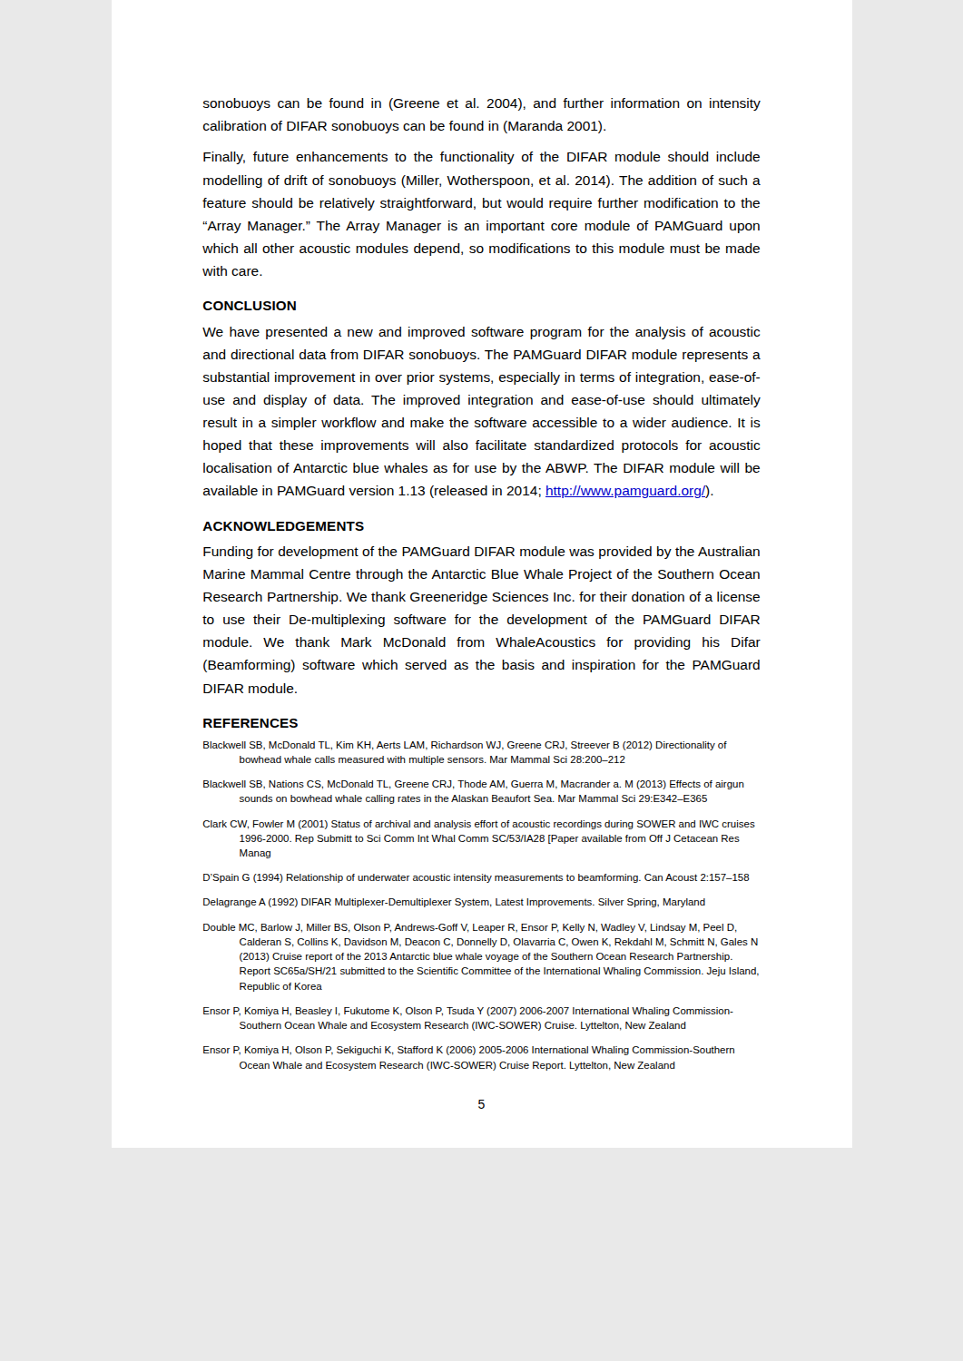sonobuoys can be found in (Greene et al. 2004), and further information on intensity calibration of DIFAR sonobuoys can be found in (Maranda 2001).
Finally, future enhancements to the functionality of the DIFAR module should include modelling of drift of sonobuoys (Miller, Wotherspoon, et al. 2014). The addition of such a feature should be relatively straightforward, but would require further modification to the “Array Manager.” The Array Manager is an important core module of PAMGuard upon which all other acoustic modules depend, so modifications to this module must be made with care.
CONCLUSION
We have presented a new and improved software program for the analysis of acoustic and directional data from DIFAR sonobuoys. The PAMGuard DIFAR module represents a substantial improvement in over prior systems, especially in terms of integration, ease-of-use and display of data. The improved integration and ease-of-use should ultimately result in a simpler workflow and make the software accessible to a wider audience. It is hoped that these improvements will also facilitate standardized protocols for acoustic localisation of Antarctic blue whales as for use by the ABWP. The DIFAR module will be available in PAMGuard version 1.13 (released in 2014; http://www.pamguard.org/).
ACKNOWLEDGEMENTS
Funding for development of the PAMGuard DIFAR module was provided by the Australian Marine Mammal Centre through the Antarctic Blue Whale Project of the Southern Ocean Research Partnership. We thank Greeneridge Sciences Inc. for their donation of a license to use their De-multiplexing software for the development of the PAMGuard DIFAR module. We thank Mark McDonald from WhaleAcoustics for providing his Difar (Beamforming) software which served as the basis and inspiration for the PAMGuard DIFAR module.
REFERENCES
Blackwell SB, McDonald TL, Kim KH, Aerts LAM, Richardson WJ, Greene CRJ, Streever B (2012) Directionality of bowhead whale calls measured with multiple sensors. Mar Mammal Sci 28:200–212
Blackwell SB, Nations CS, McDonald TL, Greene CRJ, Thode AM, Guerra M, Macrander a. M (2013) Effects of airgun sounds on bowhead whale calling rates in the Alaskan Beaufort Sea. Mar Mammal Sci 29:E342–E365
Clark CW, Fowler M (2001) Status of archival and analysis effort of acoustic recordings during SOWER and IWC cruises 1996-2000. Rep Submitt to Sci Comm Int Whal Comm SC/53/IA28 [Paper available from Off J Cetacean Res Manag
D’Spain G (1994) Relationship of underwater acoustic intensity measurements to beamforming. Can Acoust 2:157–158
Delagrange A (1992) DIFAR Multiplexer-Demultiplexer System, Latest Improvements. Silver Spring, Maryland
Double MC, Barlow J, Miller BS, Olson P, Andrews-Goff V, Leaper R, Ensor P, Kelly N, Wadley V, Lindsay M, Peel D, Calderan S, Collins K, Davidson M, Deacon C, Donnelly D, Olavarria C, Owen K, Rekdahl M, Schmitt N, Gales N (2013) Cruise report of the 2013 Antarctic blue whale voyage of the Southern Ocean Research Partnership. Report SC65a/SH/21 submitted to the Scientific Committee of the International Whaling Commission. Jeju Island, Republic of Korea
Ensor P, Komiya H, Beasley I, Fukutome K, Olson P, Tsuda Y (2007) 2006-2007 International Whaling Commission-Southern Ocean Whale and Ecosystem Research (IWC-SOWER) Cruise. Lyttelton, New Zealand
Ensor P, Komiya H, Olson P, Sekiguchi K, Stafford K (2006) 2005-2006 International Whaling Commission-Southern Ocean Whale and Ecosystem Research (IWC-SOWER) Cruise Report. Lyttelton, New Zealand
5